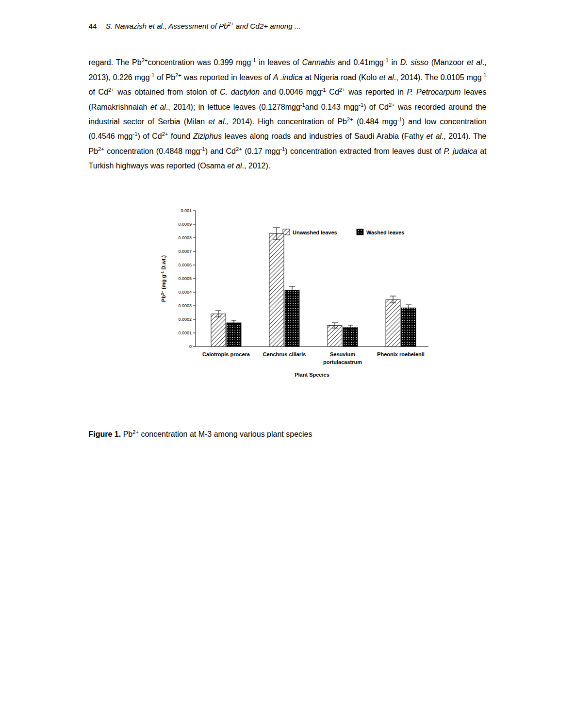44 S. Nawazish et al., Assessment of Pb2+ and Cd2+ among ...
regard. The Pb2+concentration was 0.399 mgg-1 in leaves of Cannabis and 0.41mgg-1 in D. sisso (Manzoor et al., 2013), 0.226 mgg-1 of Pb2+ was reported in leaves of A .indica at Nigeria road (Kolo et al., 2014). The 0.0105 mgg-1 of Cd2+ was obtained from stolon of C. dactylon and 0.0046 mgg-1 Cd2+ was reported in P. Petrocarpum leaves (Ramakrishnaiah et al., 2014); in lettuce leaves (0.1278mgg-1and 0.143 mgg-1) of Cd2+ was recorded around the industrial sector of Serbia (Milan et al., 2014). High concentration of Pb2+ (0.484 mgg-1) and low concentration (0.4546 mgg-1) of Cd2+ found Ziziphus leaves along roads and industries of Saudi Arabia (Fathy et al., 2014). The Pb2+ concentration (0.4848 mgg-1) and Cd2+ (0.17 mgg-1) concentration extracted from leaves dust of P. judaica at Turkish highways was reported (Osama et al., 2012).
0.001 0.0009 0.0008 0.0007 0.0006 0.0005 0.0004 0.0003 0.0002 0.0001 0 Pb2+ (mg g-1 D.wt.) Unwashed leaves Washed leaves Calotropis procera Cenchrus ciliaris Sesuvium portulacastrum Pheonix roebelenii Plant Species
Figure 1. Pb2+ concentration at M-3 among various plant species